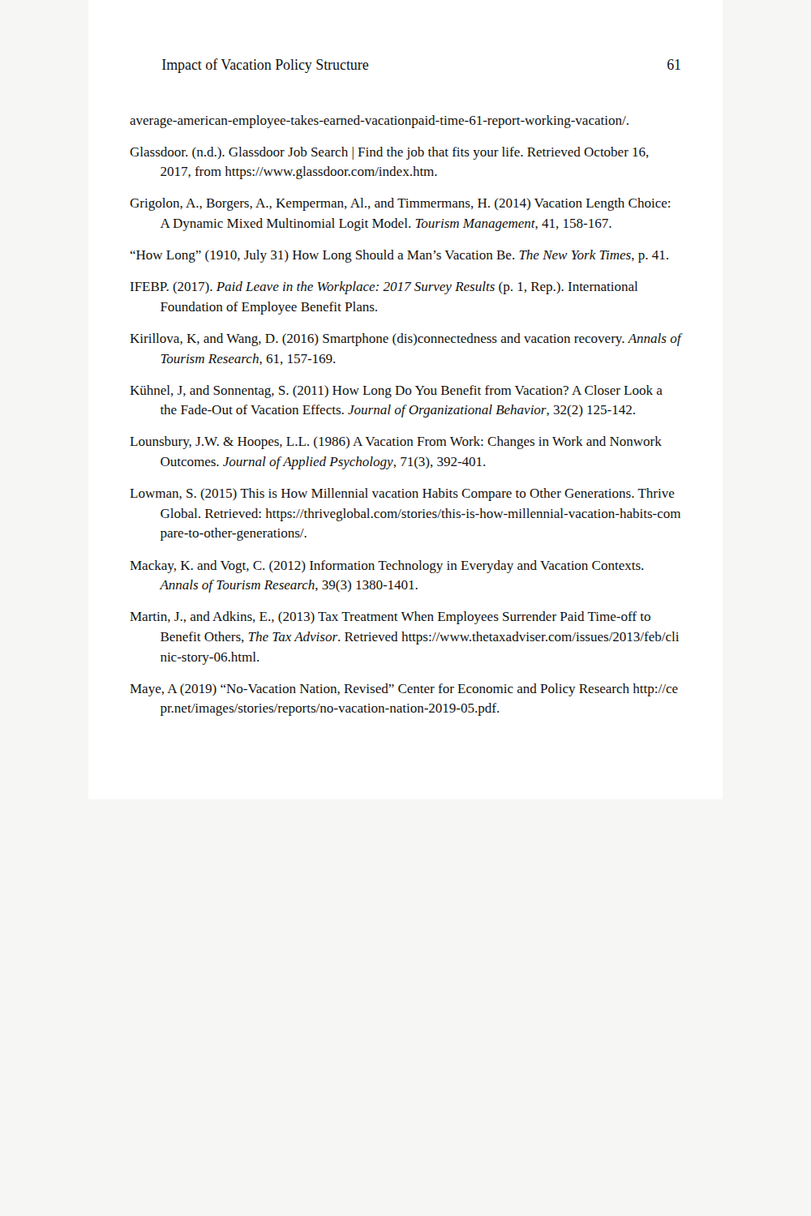Impact of Vacation Policy Structure 61
average-american-employee-takes-earned-vacationpaid-time-61-report-working-vacation/.
Glassdoor. (n.d.). Glassdoor Job Search | Find the job that fits your life. Retrieved October 16, 2017, from https://www.glassdoor.com/index.htm.
Grigolon, A., Borgers, A., Kemperman, Al., and Timmermans, H. (2014) Vacation Length Choice: A Dynamic Mixed Multinomial Logit Model. Tourism Management, 41, 158-167.
“How Long” (1910, July 31) How Long Should a Man’s Vacation Be. The New York Times, p. 41.
IFEBP. (2017). Paid Leave in the Workplace: 2017 Survey Results (p. 1, Rep.). International Foundation of Employee Benefit Plans.
Kirillova, K, and Wang, D. (2016) Smartphone (dis)connectedness and vacation recovery. Annals of Tourism Research, 61, 157-169.
Kühnel, J, and Sonnentag, S. (2011) How Long Do You Benefit from Vacation? A Closer Look a the Fade-Out of Vacation Effects. Journal of Organizational Behavior, 32(2) 125-142.
Lounsbury, J.W. & Hoopes, L.L. (1986) A Vacation From Work: Changes in Work and Nonwork Outcomes. Journal of Applied Psychology, 71(3), 392-401.
Lowman, S. (2015) This is How Millennial vacation Habits Compare to Other Generations. Thrive Global. Retrieved: https://thriveglobal.com/stories/this-is-how-millennial-vacation-habits-compare-to-other-generations/.
Mackay, K. and Vogt, C. (2012) Information Technology in Everyday and Vacation Contexts. Annals of Tourism Research, 39(3) 1380-1401.
Martin, J., and Adkins, E., (2013) Tax Treatment When Employees Surrender Paid Time-off to Benefit Others, The Tax Advisor. Retrieved https://www.thetaxadviser.com/issues/2013/feb/clinic-story-06.html.
Maye, A (2019) “No-Vacation Nation, Revised” Center for Economic and Policy Research http://cepr.net/images/stories/reports/no-vacation-nation-2019-05.pdf.